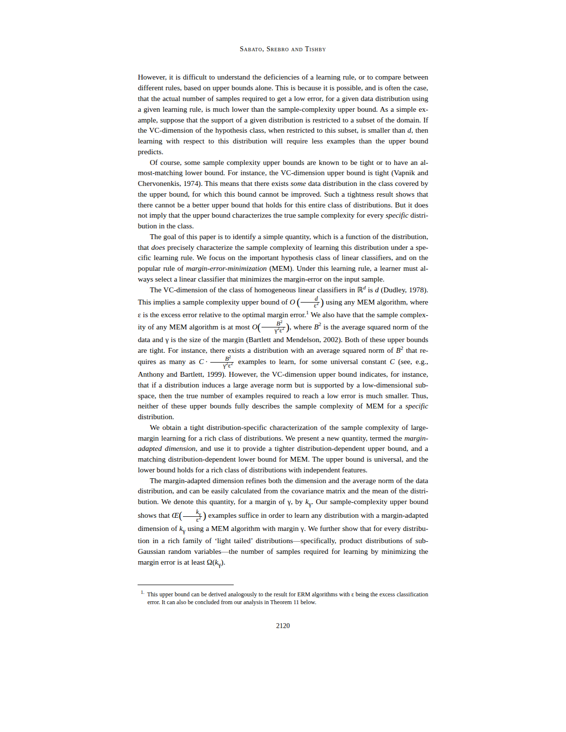Sabato, Srebro and Tishby
However, it is difficult to understand the deficiencies of a learning rule, or to compare between different rules, based on upper bounds alone. This is because it is possible, and is often the case, that the actual number of samples required to get a low error, for a given data distribution using a given learning rule, is much lower than the sample-complexity upper bound. As a simple example, suppose that the support of a given distribution is restricted to a subset of the domain. If the VC-dimension of the hypothesis class, when restricted to this subset, is smaller than d, then learning with respect to this distribution will require less examples than the upper bound predicts.
Of course, some sample complexity upper bounds are known to be tight or to have an almost-matching lower bound. For instance, the VC-dimension upper bound is tight (Vapnik and Chervonenkis, 1974). This means that there exists some data distribution in the class covered by the upper bound, for which this bound cannot be improved. Such a tightness result shows that there cannot be a better upper bound that holds for this entire class of distributions. But it does not imply that the upper bound characterizes the true sample complexity for every specific distribution in the class.
The goal of this paper is to identify a simple quantity, which is a function of the distribution, that does precisely characterize the sample complexity of learning this distribution under a specific learning rule. We focus on the important hypothesis class of linear classifiers, and on the popular rule of margin-error-minimization (MEM). Under this learning rule, a learner must always select a linear classifier that minimizes the margin-error on the input sample.
The VC-dimension of the class of homogeneous linear classifiers in ℝd is d (Dudley, 1978). This implies a sample complexity upper bound of O (dε2) using any MEM algorithm, where ε is the excess error relative to the optimal margin error.1 We also have that the sample complexity of any MEM algorithm is at most O(B2 γ2ε2), where B2 is the average squared norm of the data and γ is the size of the margin (Bartlett and Mendelson, 2002). Both of these upper bounds are tight. For instance, there exists a distribution with an average squared norm of B2 that requires as many as C · B2 γ2ε2 examples to learn, for some universal constant C (see, e.g., Anthony and Bartlett, 1999). However, the VC-dimension upper bound indicates, for instance, that if a distribution induces a large average norm but is supported by a low-dimensional sub-space, then the true number of examples required to reach a low error is much smaller. Thus, neither of these upper bounds fully describes the sample complexity of MEM for a specific distribution.
We obtain a tight distribution-specific characterization of the sample complexity of large-margin learning for a rich class of distributions. We present a new quantity, termed the margin-adapted dimension, and use it to provide a tighter distribution-dependent upper bound, and a matching distribution-dependent lower bound for MEM. The upper bound is universal, and the lower bound holds for a rich class of distributions with independent features.
The margin-adapted dimension refines both the dimension and the average norm of the data distribution, and can be easily calculated from the covariance matrix and the mean of the distribution. We denote this quantity, for a margin of γ, by kγ. Our sample-complexity upper bound shows that Œ(kγ ε2) examples suffice in order to learn any distribution with a margin-adapted dimension of kγ using a MEM algorithm with margin γ. We further show that for every distribution in a rich family of ‘light tailed’ distributions—specifically, product distributions of sub-Gaussian random variables—the number of samples required for learning by minimizing the margin error is at least Ω(kγ).
1. This upper bound can be derived analogously to the result for ERM algorithms with ε being the excess classification error. It can also be concluded from our analysis in Theorem 11 below.
2120